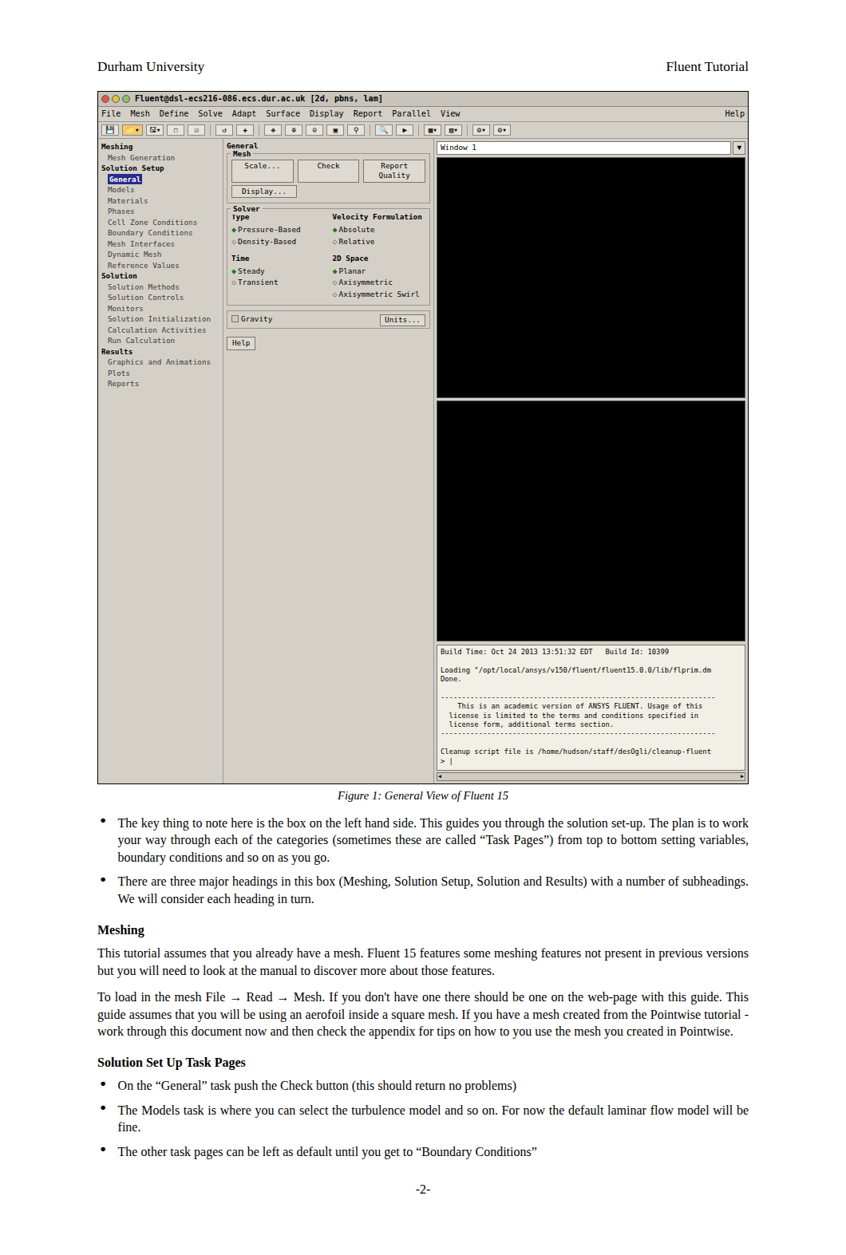Durham University
Fluent Tutorial
Fluent@dsl-ecs216-086.ecs.dur.ac.uk [2d, pbns, lam]
File Mesh Define Solve Adapt Surface Display Report Parallel View
Help
💾 📁▾ 🖫▾ ☐ ☑ ↺ ✚ ✥ ⊕ ⊖ ▣ ⚲ 🔍 ▶ ▦▾ ▧▾ ⚙▾ ⚙▾
Meshing
Mesh Generation
Solution Setup
General
Models
Materials
Phases
Cell Zone Conditions
Boundary Conditions
Mesh Interfaces
Dynamic Mesh
Reference Values
Solution
Solution Methods
Solution Controls
Monitors
Solution Initialization
Calculation Activities
Run Calculation
Results
Graphics and Animations
Plots
Reports
General
Mesh
Scale... Check Report Quality
Display...
Solver
Type
◆Pressure-Based ◇Density-Based
Velocity Formulation
◆Absolute ◇Relative
Time
◆Steady ◇Transient
2D Space
◆Planar ◇Axisymmetric ◇Axisymmetric Swirl
Gravity Units...
Help
Window 1
▼
Build Time: Oct 24 2013 13:51:32 EDT Build Id: 10399 Loading "/opt/local/ansys/v150/fluent/fluent15.0.0/lib/flprim.dm Done. ----------------------------------------------------------------- This is an academic version of ANSYS FLUENT. Usage of this license is limited to the terms and conditions specified in license form, additional terms section. ----------------------------------------------------------------- Cleanup script file is /home/hudson/staff/desOgli/cleanup-fluent > |
◀▶
Figure 1: General View of Fluent 15
The key thing to note here is the box on the left hand side. This guides you through the solution set-up. The plan is to work your way through each of the categories (sometimes these are called “Task Pages”) from top to bottom setting variables, boundary conditions and so on as you go.
There are three major headings in this box (Meshing, Solution Setup, Solution and Results) with a number of subheadings. We will consider each heading in turn.
Meshing
This tutorial assumes that you already have a mesh. Fluent 15 features some meshing features not present in previous versions but you will need to look at the manual to discover more about those features.
To load in the mesh File → Read → Mesh. If you don't have one there should be one on the web-page with this guide. This guide assumes that you will be using an aerofoil inside a square mesh. If you have a mesh created from the Pointwise tutorial - work through this document now and then check the appendix for tips on how to you use the mesh you created in Pointwise.
Solution Set Up Task Pages
On the “General” task push the Check button (this should return no problems)
The Models task is where you can select the turbulence model and so on. For now the default laminar flow model will be fine.
The other task pages can be left as default until you get to “Boundary Conditions”
-2-